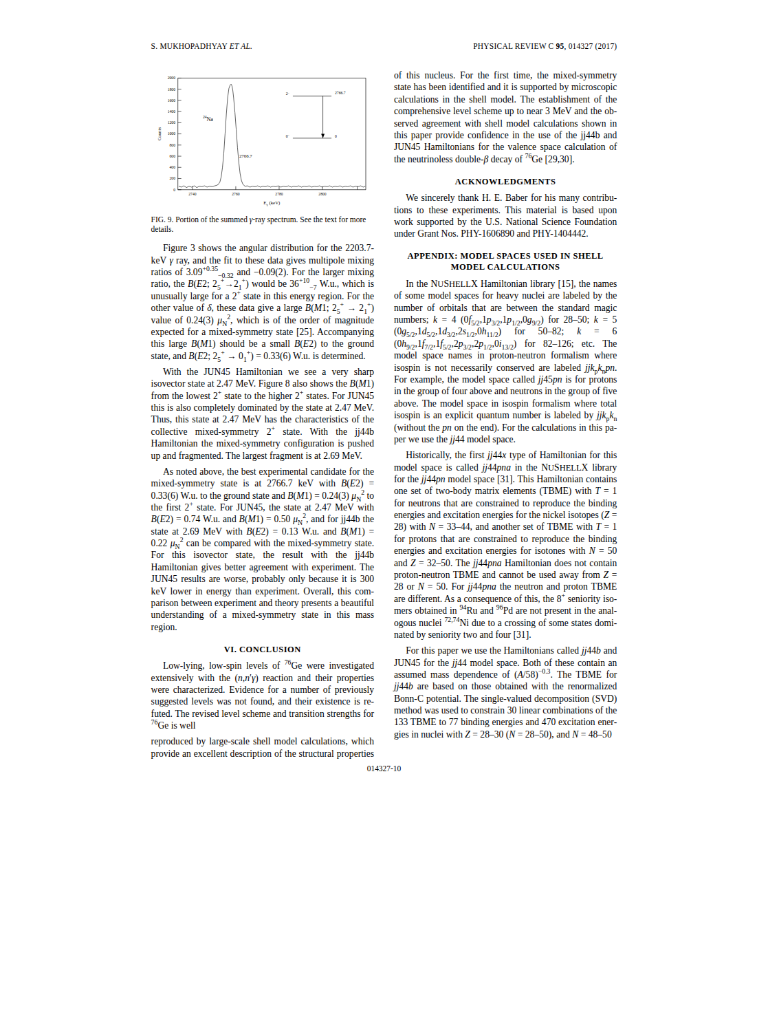S. Mukhopadhyay et al.
Physical Review C 95, 014327 (2017)
0 200 400 600 800 1000 1200 1400 1600 1800 2000 2740 2760 2780 2800 Eγ (keV) Counts 24Na 2766.7 2− 2766.7 0− 0
FIG. 9. Portion of the summed γ-ray spectrum. See the text for more details.
Figure 3 shows the angular distribution for the 2203.7-keV γ ray, and the fit to these data gives multipole mixing ratios of 3.09+0.35−0.32 and −0.09(2). For the larger mixing ratio, the B(E2; 25+→21+) would be 36+10−7 W.u., which is unusually large for a 2+ state in this energy region. For the other value of δ, these data give a large B(M1; 25+ → 21+) value of 0.24(3) μN2, which is of the order of magnitude expected for a mixed-symmetry state [25]. Accompanying this large B(M1) should be a small B(E2) to the ground state, and B(E2; 25+ → 01+) = 0.33(6) W.u. is determined.
With the JUN45 Hamiltonian we see a very sharp isovector state at 2.47 MeV. Figure 8 also shows the B(M1) from the lowest 2+ state to the higher 2+ states. For JUN45 this is also completely dominated by the state at 2.47 MeV. Thus, this state at 2.47 MeV has the characteristics of the collective mixed-symmetry 2+ state. With the jj44b Hamiltonian the mixed-symmetry configuration is pushed up and fragmented. The largest fragment is at 2.69 MeV.
As noted above, the best experimental candidate for the mixed-symmetry state is at 2766.7 keV with B(E2) = 0.33(6) W.u. to the ground state and B(M1) = 0.24(3) μN2 to the first 2+ state. For JUN45, the state at 2.47 MeV with B(E2) = 0.74 W.u. and B(M1) = 0.50 μN2, and for jj44b the state at 2.69 MeV with B(E2) = 0.13 W.u. and B(M1) = 0.22 μN2 can be compared with the mixed-symmetry state. For this isovector state, the result with the jj44b Hamiltonian gives better agreement with experiment. The JUN45 results are worse, probably only because it is 300 keV lower in energy than experiment. Overall, this comparison between experiment and theory presents a beautiful understanding of a mixed-symmetry state in this mass region.
VI. Conclusion
Low-lying, low-spin levels of 76Ge were investigated extensively with the (n,n′γ) reaction and their properties were characterized. Evidence for a number of previously suggested levels was not found, and their existence is refuted. The revised level scheme and transition strengths for 76Ge is well
reproduced by large-scale shell model calculations, which provide an excellent description of the structural properties of this nucleus. For the first time, the mixed-symmetry state has been identified and it is supported by microscopic calculations in the shell model. The establishment of the comprehensive level scheme up to near 3 MeV and the observed agreement with shell model calculations shown in this paper provide confidence in the use of the jj44b and JUN45 Hamiltonians for the valence space calculation of the neutrinoless double-β decay of 76Ge [29,30].
Acknowledgments
We sincerely thank H. E. Baber for his many contributions to these experiments. This material is based upon work supported by the U.S. National Science Foundation under Grant Nos. PHY-1606890 and PHY-1404442.
Appendix: Model spaces used in shell model calculations
In the NUSHELLX Hamiltonian library [15], the names of some model spaces for heavy nuclei are labeled by the number of orbitals that are between the standard magic numbers; k = 4 (0f5/2,1p3/2,1p1/2,0g9/2) for 28–50; k = 5 (0g5/2,1d5/2,1d3/2,2s1/2,0h11/2) for 50–82; k = 6 (0h9/2,1f7/2,1f5/2,2p3/2,2p1/2,0i13/2) for 82–126; etc. The model space names in proton-neutron formalism where isospin is not necessarily conserved are labeled jjkpknpn. For example, the model space called jj45pn is for protons in the group of four above and neutrons in the group of five above. The model space in isospin formalism where total isospin is an explicit quantum number is labeled by jjkpkn (without the pn on the end). For the calculations in this paper we use the jj44 model space.
Historically, the first jj44x type of Hamiltonian for this model space is called jj44pna in the NUSHELLX library for the jj44pn model space [31]. This Hamiltonian contains one set of two-body matrix elements (TBME) with T = 1 for neutrons that are constrained to reproduce the binding energies and excitation energies for the nickel isotopes (Z = 28) with N = 33–44, and another set of TBME with T = 1 for protons that are constrained to reproduce the binding energies and excitation energies for isotones with N = 50 and Z = 32–50. The jj44pna Hamiltonian does not contain proton-neutron TBME and cannot be used away from Z = 28 or N = 50. For jj44pna the neutron and proton TBME are different. As a consequence of this, the 8+ seniority isomers obtained in 94Ru and 96Pd are not present in the analogous nuclei 72,74Ni due to a crossing of some states dominated by seniority two and four [31].
For this paper we use the Hamiltonians called jj44b and JUN45 for the jj44 model space. Both of these contain an assumed mass dependence of (A/58)−0.3. The TBME for jj44b are based on those obtained with the renormalized Bonn-C potential. The single-valued decomposition (SVD) method was used to constrain 30 linear combinations of the 133 TBME to 77 binding energies and 470 excitation energies in nuclei with Z = 28–30 (N = 28–50), and N = 48–50
014327-10